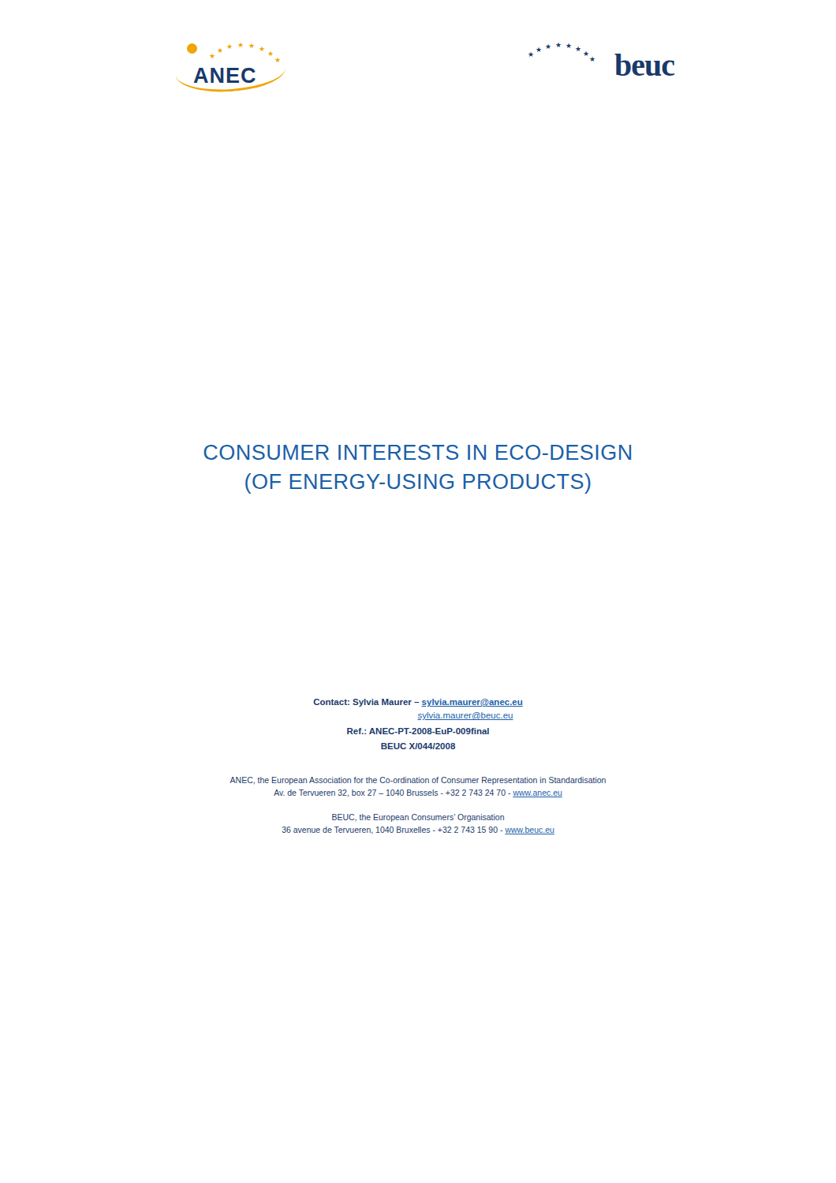★ ★ ★ ★ ★ ★ ★ ★
ANEC
★ ★ ★ ★ ★ ★ ★ ★
beuc
CONSUMER INTERESTS IN ECO-DESIGN
(OF ENERGY-USING PRODUCTS)
Contact: Sylvia Maurer – sylvia.maurer@anec.eu
sylvia.maurer@beuc.eu
Ref.: ANEC-PT-2008-EuP-009final
BEUC X/044/2008
ANEC, the European Association for the Co-ordination of Consumer Representation in Standardisation
Av. de Tervueren 32, box 27 – 1040 Brussels - +32 2 743 24 70 - www.anec.eu
BEUC, the European Consumers’ Organisation
36 avenue de Tervueren, 1040 Bruxelles - +32 2 743 15 90 - www.beuc.eu